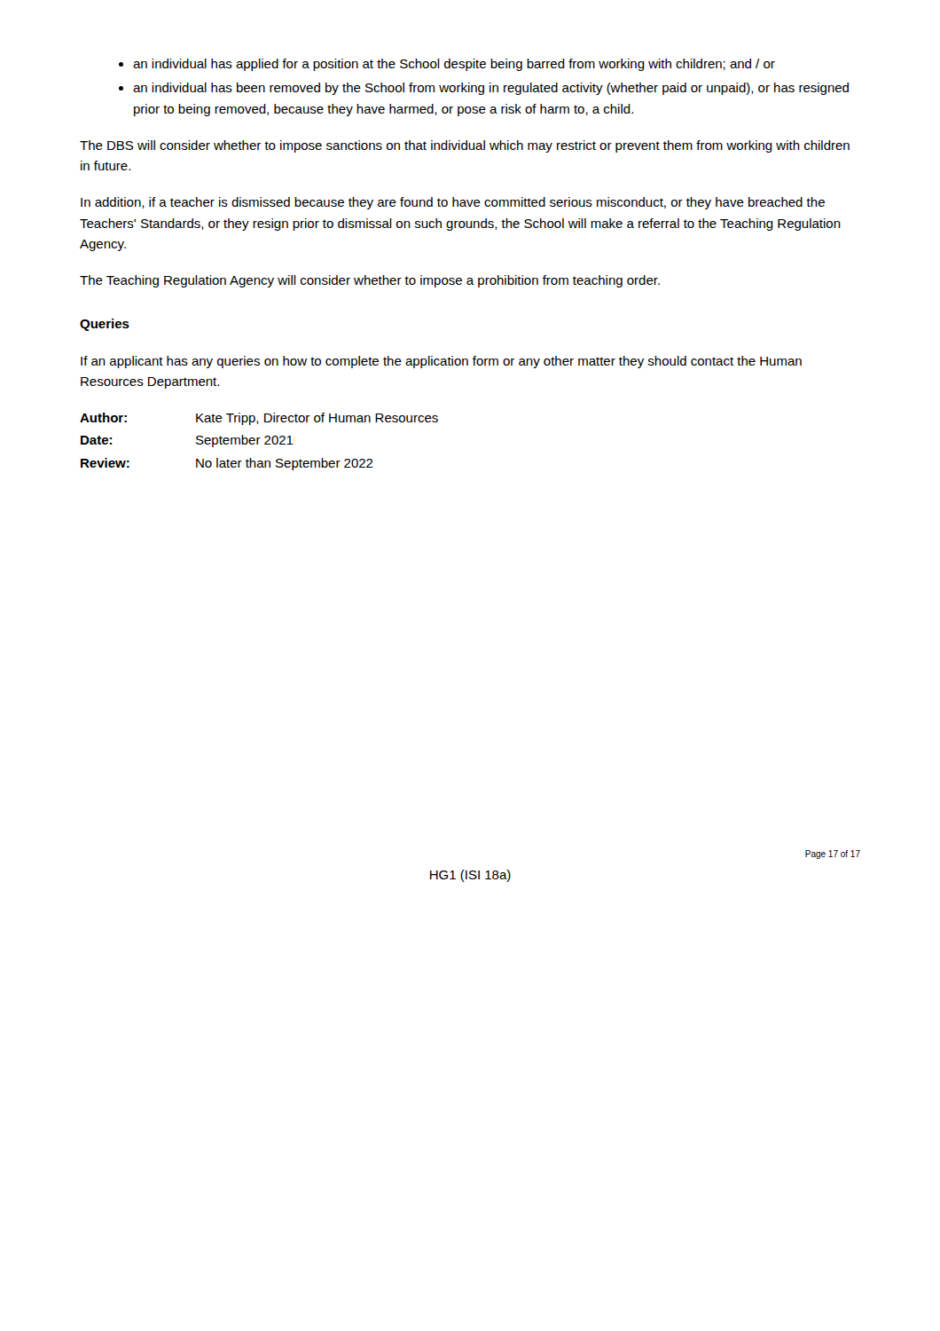an individual has applied for a position at the School despite being barred from working with children; and / or
an individual has been removed by the School from working in regulated activity (whether paid or unpaid), or has resigned prior to being removed, because they have harmed, or pose a risk of harm to, a child.
The DBS will consider whether to impose sanctions on that individual which may restrict or prevent them from working with children in future.
In addition, if a teacher is dismissed because they are found to have committed serious misconduct, or they have breached the Teachers' Standards, or they resign prior to dismissal on such grounds, the School will make a referral to the Teaching Regulation Agency.
The Teaching Regulation Agency will consider whether to impose a prohibition from teaching order.
Queries
If an applicant has any queries on how to complete the application form or any other matter they should contact the Human Resources Department.
| Author: | Kate Tripp, Director of Human Resources |
| Date: | September 2021 |
| Review: | No later than September 2022 |
Page 17 of 17
HG1 (ISI 18a)